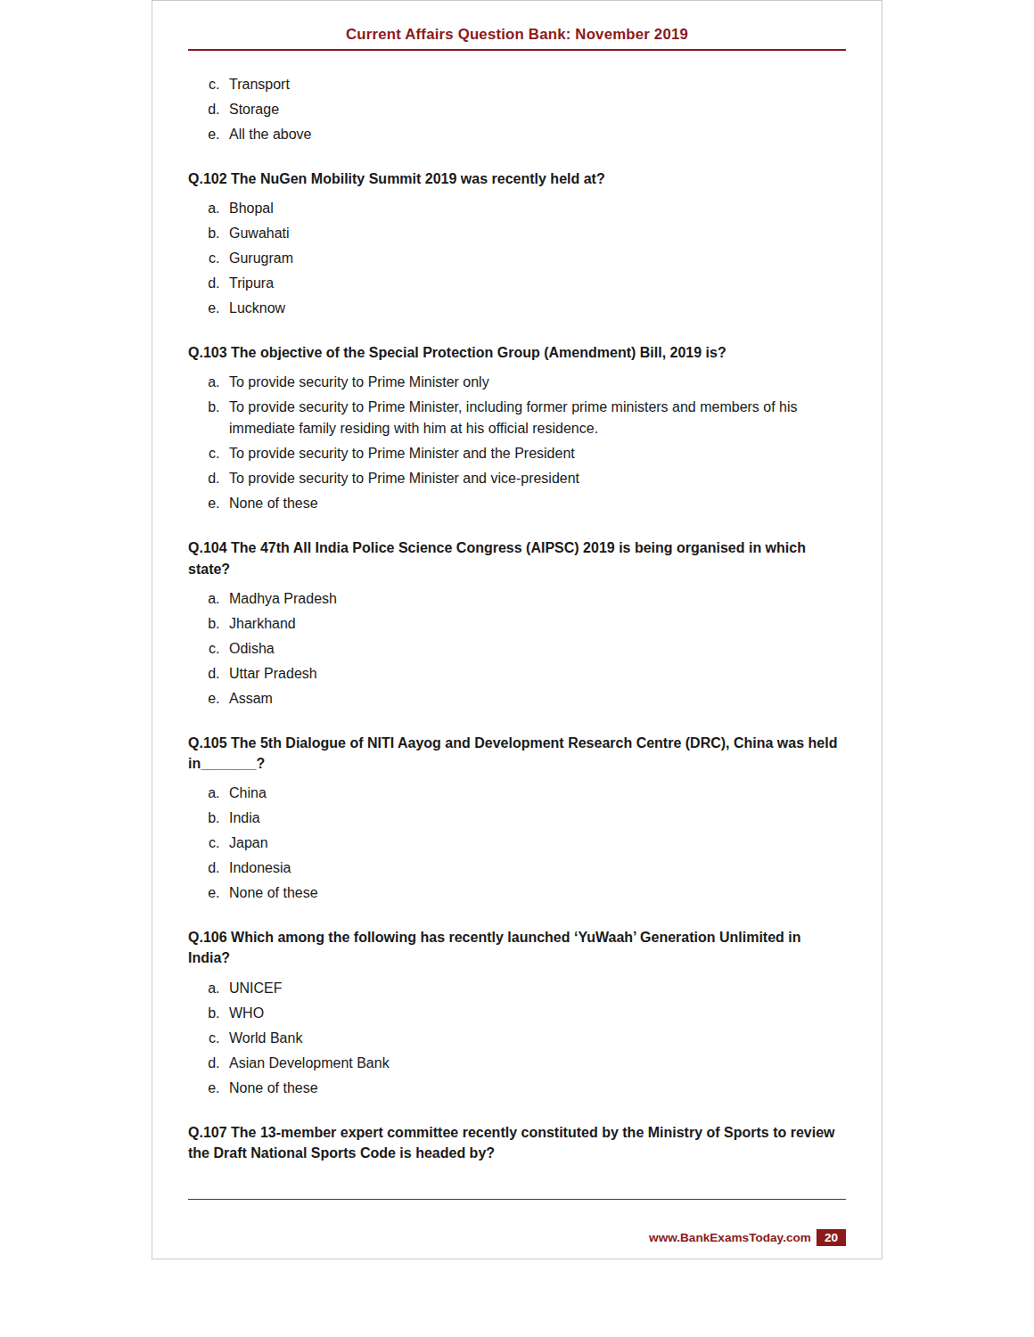Current Affairs Question Bank: November 2019
Transport
Storage
All the above
Q.102 The NuGen Mobility Summit 2019 was recently held at?
Bhopal
Guwahati
Gurugram
Tripura
Lucknow
Q.103 The objective of the Special Protection Group (Amendment) Bill, 2019 is?
To provide security to Prime Minister only
To provide security to Prime Minister, including former prime ministers and members of his immediate family residing with him at his official residence.
To provide security to Prime Minister and the President
To provide security to Prime Minister and vice-president
None of these
Q.104 The 47th All India Police Science Congress (AIPSC) 2019 is being organised in which state?
Madhya Pradesh
Jharkhand
Odisha
Uttar Pradesh
Assam
Q.105 The 5th Dialogue of NITI Aayog and Development Research Centre (DRC), China was held in_______?
China
India
Japan
Indonesia
None of these
Q.106 Which among the following has recently launched ‘YuWaah’ Generation Unlimited in India?
UNICEF
WHO
World Bank
Asian Development Bank
None of these
Q.107 The 13-member expert committee recently constituted by the Ministry of Sports to review the Draft National Sports Code is headed by?
www.BankExamsToday.com 20